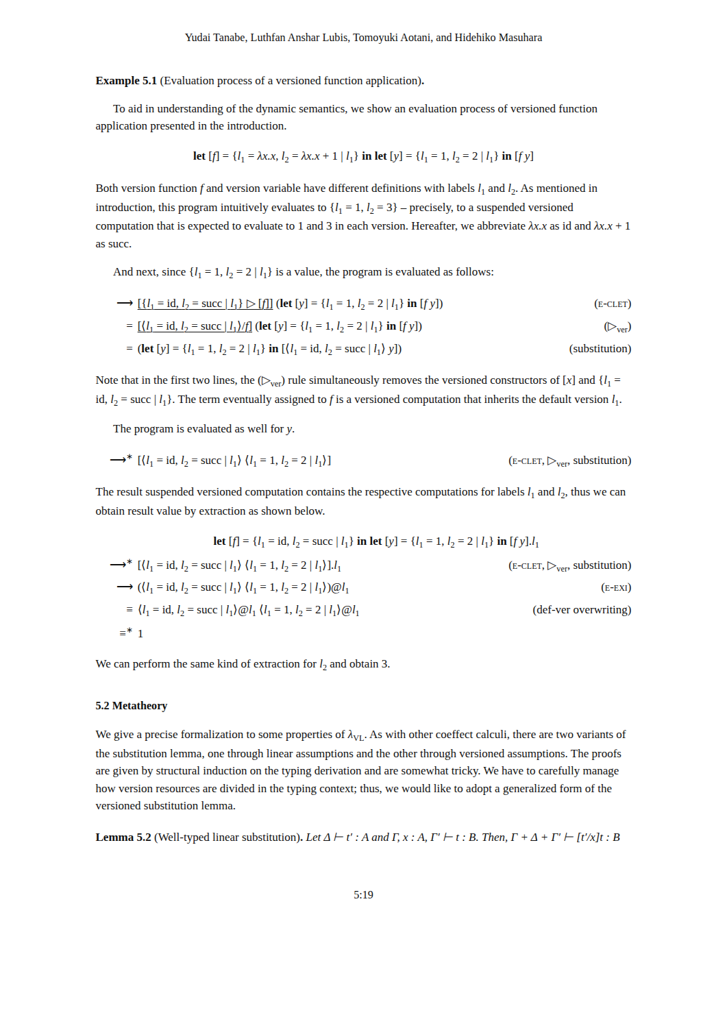Yudai Tanabe, Luthfan Anshar Lubis, Tomoyuki Aotani, and Hidehiko Masuhara
Example 5.1 (Evaluation process of a versioned function application).
To aid in understanding of the dynamic semantics, we show an evaluation process of versioned function application presented in the introduction.
let [f] = {l1 = λx.x, l2 = λx.x + 1 | l1} in let [y] = {l1 = 1, l2 = 2 | l1} in [f y]
Both version function f and version variable have different definitions with labels l1 and l2. As mentioned in introduction, this program intuitively evaluates to {l1 = 1, l2 = 3} – precisely, to a suspended versioned computation that is expected to evaluate to 1 and 3 in each version. Hereafter, we abbreviate λx.x as id and λx.x + 1 as succ.
And next, since {l1 = 1, l2 = 2 | l1} is a value, the program is evaluated as follows:
⟶
[{l1 = id, l2 = succ | l1} ▷ [f]] (let [y] = {l1 = 1, l2 = 2 | l1} in [f y])
(e-clet)
=
[⟨l1 = id, l2 = succ | l1⟩/f] (let [y] = {l1 = 1, l2 = 2 | l1} in [f y])
(▷ver)
=
(let [y] = {l1 = 1, l2 = 2 | l1} in [⟨l1 = id, l2 = succ | l1⟩ y])
(substitution)
Note that in the first two lines, the (▷ver) rule simultaneously removes the versioned constructors of [x] and {l1 = id, l2 = succ | l1}. The term eventually assigned to f is a versioned computation that inherits the default version l1.
The program is evaluated as well for y.
⟶∗
[⟨l1 = id, l2 = succ | l1⟩ ⟨l1 = 1, l2 = 2 | l1⟩]
(e-clet, ▷ver, substitution)
The result suspended versioned computation contains the respective computations for labels l1 and l2, thus we can obtain result value by extraction as shown below.
let [f] = {l1 = id, l2 = succ | l1} in let [y] = {l1 = 1, l2 = 2 | l1} in [f y].l1
⟶∗
[⟨l1 = id, l2 = succ | l1⟩ ⟨l1 = 1, l2 = 2 | l1⟩].l1
(e-clet, ▷ver, substitution)
⟶
(⟨l1 = id, l2 = succ | l1⟩ ⟨l1 = 1, l2 = 2 | l1⟩)@l1
(e-exi)
≡
⟨l1 = id, l2 = succ | l1⟩@l1 ⟨l1 = 1, l2 = 2 | l1⟩@l1
(def-ver overwriting)
≡∗
1
We can perform the same kind of extraction for l2 and obtain 3.
5.2 Metatheory
We give a precise formalization to some properties of λVL. As with other coeffect calculi, there are two variants of the substitution lemma, one through linear assumptions and the other through versioned assumptions. The proofs are given by structural induction on the typing derivation and are somewhat tricky. We have to carefully manage how version resources are divided in the typing context; thus, we would like to adopt a generalized form of the versioned substitution lemma.
Lemma 5.2 (Well-typed linear substitution). Let Δ ⊢ t′ : A and Γ, x : A, Γ′ ⊢ t : B. Then, Γ + Δ + Γ′ ⊢ [t′/x]t : B
5:19